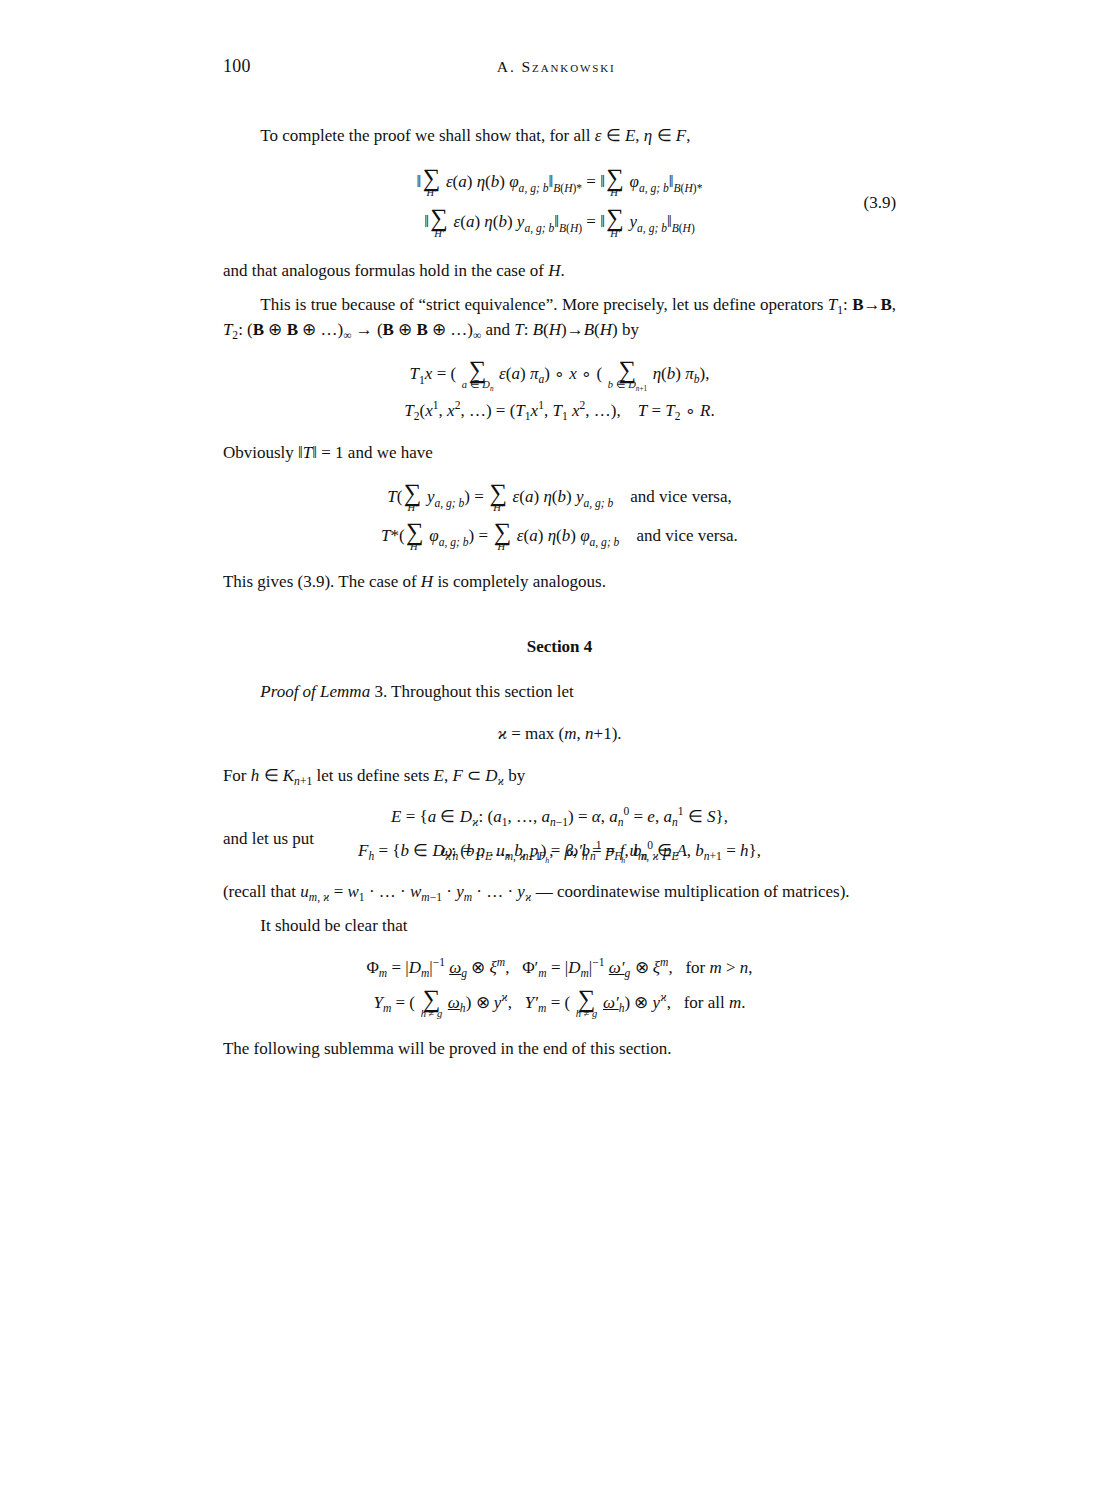100
A. Szankowski
To complete the proof we shall show that, for all ε ∈ E, η ∈ F,
‖∑H′ ε(a) η(b) φa, g; b‖B(H)* = ‖∑H′ φa, g; b‖B(H)*
‖∑H′ ε(a) η(b) ya, g; b‖B(H) = ‖∑H′ ya, g; b‖B(H)
(3.9)
and that analogous formulas hold in the case of H.
This is true because of “strict equivalence”. More precisely, let us define operators T1: B→B, T2: (B ⊕ B ⊕ …)∞ → (B ⊕ B ⊕ …)∞ and T: B(H)→B(H) by
T1x = ( ∑a ∈ Dn ε(a) πa) ∘ x ∘ ( ∑b ∈ Dn+1 η(b) πb),
T2(x1, x2, …) = (T1x1, T1 x2, …), T = T2 ∘ R.
Obviously ‖T‖ = 1 and we have
T(∑H′ ya, g; b) = ∑H′ ε(a) η(b) ya, g; b and vice versa,
T*(∑H′ φa, g; b) = ∑H′ ε(a) η(b) φa, g; b and vice versa.
This gives (3.9). The case of H is completely analogous.
Section 4
Proof of Lemma 3. Throughout this section let
ϰ = max (m, n+1).
For h ∈ Kn+1 let us define sets E, F ⊂ Dϰ by
E = {a ∈ Dϰ: (a1, …, an−1) = α, an0 = e, an1 ∈ S},
Fh = {b ∈ Dϰ: (b1, …, bn−1) = β, bn1 = f, bn0 ∈ A, bn+1 = h},
and let us put
ωh = pE um, ϰ pFh, ω′h = pFh um, ϰ pE
(recall that um, ϰ = w1 · … · wm−1 · ym · … · yϰ — coordinatewise multiplication of matrices).
It should be clear that
Φm = |Dm|−1 ωg ⊗ ξm, Φ′m = |Dm|−1 ω′g ⊗ ξm, for m > n,
Ym = ( ∑h ≠ g ωh) ⊗ yϰ, Y′m = ( ∑h ≠ g ω′h) ⊗ yϰ, for all m.
The following sublemma will be proved in the end of this section.